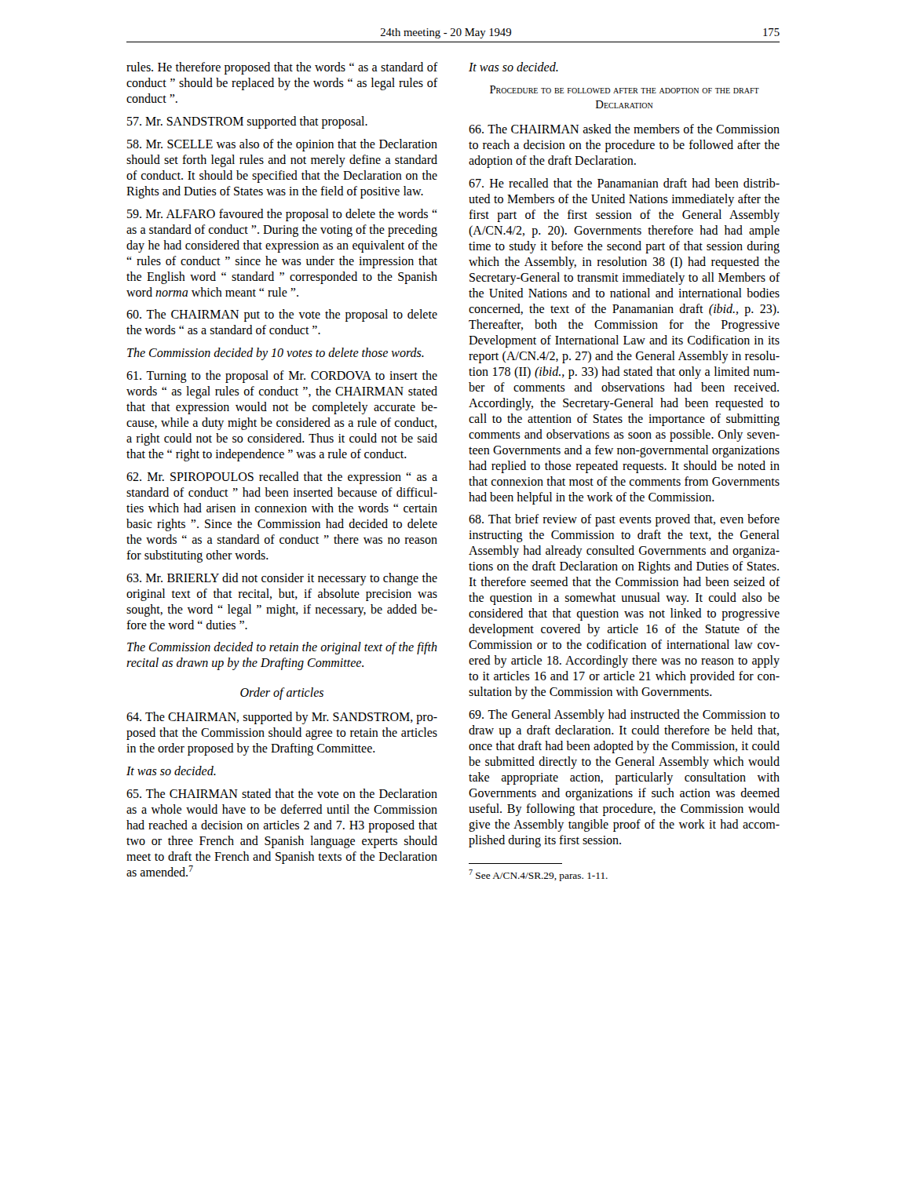24th meeting - 20 May 1949 175
rules. He therefore proposed that the words “ as a standard of conduct ” should be replaced by the words “ as legal rules of conduct ”.
57. Mr. SANDSTROM supported that proposal.
58. Mr. SCELLE was also of the opinion that the Declaration should set forth legal rules and not merely define a standard of conduct. It should be specified that the Declaration on the Rights and Duties of States was in the field of positive law.
59. Mr. ALFARO favoured the proposal to delete the words “ as a standard of conduct ”. During the voting of the preceding day he had considered that expression as an equivalent of the “ rules of conduct ” since he was under the impression that the English word “ standard ” corresponded to the Spanish word norma which meant “ rule ”.
60. The CHAIRMAN put to the vote the proposal to delete the words “ as a standard of conduct ”.
The Commission decided by 10 votes to delete those words.
61. Turning to the proposal of Mr. CORDOVA to insert the words “ as legal rules of conduct ”, the CHAIRMAN stated that that expression would not be completely accurate because, while a duty might be considered as a rule of conduct, a right could not be so considered. Thus it could not be said that the “ right to independence ” was a rule of conduct.
62. Mr. SPIROPOULOS recalled that the expression “ as a standard of conduct ” had been inserted because of difficulties which had arisen in connexion with the words “ certain basic rights ”. Since the Commission had decided to delete the words “ as a standard of conduct ” there was no reason for substituting other words.
63. Mr. BRIERLY did not consider it necessary to change the original text of that recital, but, if absolute precision was sought, the word “ legal ” might, if necessary, be added before the word “ duties ”.
The Commission decided to retain the original text of the fifth recital as drawn up by the Drafting Committee.
Order of articles
64. The CHAIRMAN, supported by Mr. SANDSTROM, proposed that the Commission should agree to retain the articles in the order proposed by the Drafting Committee.
It was so decided.
65. The CHAIRMAN stated that the vote on the Declaration as a whole would have to be deferred until the Commission had reached a decision on articles 2 and 7. H3 proposed that two or three French and Spanish language experts should meet to draft the French and Spanish texts of the Declaration as amended.7
It was so decided.
Procedure to be followed after the adoption of the draft Declaration
66. The CHAIRMAN asked the members of the Commission to reach a decision on the procedure to be followed after the adoption of the draft Declaration.
67. He recalled that the Panamanian draft had been distributed to Members of the United Nations immediately after the first part of the first session of the General Assembly (A/CN.4/2, p. 20). Governments therefore had had ample time to study it before the second part of that session during which the Assembly, in resolution 38 (I) had requested the Secretary-General to transmit immediately to all Members of the United Nations and to national and international bodies concerned, the text of the Panamanian draft (ibid., p. 23). Thereafter, both the Commission for the Progressive Development of International Law and its Codification in its report (A/CN.4/2, p. 27) and the General Assembly in resolution 178 (II) (ibid., p. 33) had stated that only a limited number of comments and observations had been received. Accordingly, the Secretary-General had been requested to call to the attention of States the importance of submitting comments and observations as soon as possible. Only seventeen Governments and a few non-governmental organizations had replied to those repeated requests. It should be noted in that connexion that most of the comments from Governments had been helpful in the work of the Commission.
68. That brief review of past events proved that, even before instructing the Commission to draft the text, the General Assembly had already consulted Governments and organizations on the draft Declaration on Rights and Duties of States. It therefore seemed that the Commission had been seized of the question in a somewhat unusual way. It could also be considered that that question was not linked to progressive development covered by article 16 of the Statute of the Commission or to the codification of international law covered by article 18. Accordingly there was no reason to apply to it articles 16 and 17 or article 21 which provided for consultation by the Commission with Governments.
69. The General Assembly had instructed the Commission to draw up a draft declaration. It could therefore be held that, once that draft had been adopted by the Commission, it could be submitted directly to the General Assembly which would take appropriate action, particularly consultation with Governments and organizations if such action was deemed useful. By following that procedure, the Commission would give the Assembly tangible proof of the work it had accomplished during its first session.
7 See A/CN.4/SR.29, paras. 1-11.